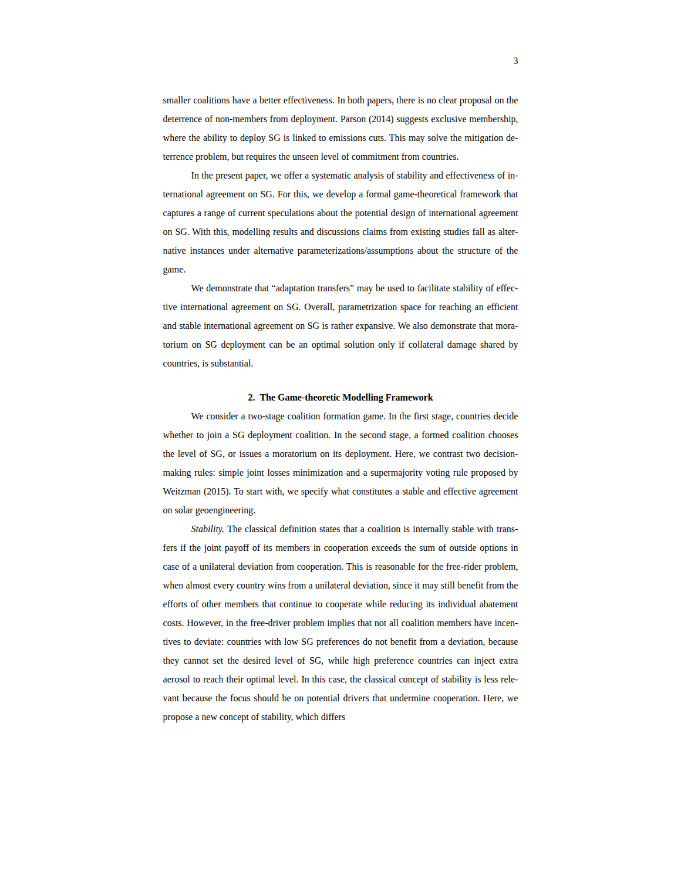3
smaller coalitions have a better effectiveness. In both papers, there is no clear proposal on the deterrence of non-members from deployment. Parson (2014) suggests exclusive membership, where the ability to deploy SG is linked to emissions cuts. This may solve the mitigation deterrence problem, but requires the unseen level of commitment from countries.
In the present paper, we offer a systematic analysis of stability and effectiveness of international agreement on SG. For this, we develop a formal game-theoretical framework that captures a range of current speculations about the potential design of international agreement on SG. With this, modelling results and discussions claims from existing studies fall as alternative instances under alternative parameterizations/assumptions about the structure of the game.
We demonstrate that “adaptation transfers” may be used to facilitate stability of effective international agreement on SG. Overall, parametrization space for reaching an efficient and stable international agreement on SG is rather expansive. We also demonstrate that moratorium on SG deployment can be an optimal solution only if collateral damage shared by countries, is substantial.
2. The Game-theoretic Modelling Framework
We consider a two-stage coalition formation game. In the first stage, countries decide whether to join a SG deployment coalition. In the second stage, a formed coalition chooses the level of SG, or issues a moratorium on its deployment. Here, we contrast two decision-making rules: simple joint losses minimization and a supermajority voting rule proposed by Weitzman (2015). To start with, we specify what constitutes a stable and effective agreement on solar geoengineering.
Stability. The classical definition states that a coalition is internally stable with transfers if the joint payoff of its members in cooperation exceeds the sum of outside options in case of a unilateral deviation from cooperation. This is reasonable for the free-rider problem, when almost every country wins from a unilateral deviation, since it may still benefit from the efforts of other members that continue to cooperate while reducing its individual abatement costs. However, in the free-driver problem implies that not all coalition members have incentives to deviate: countries with low SG preferences do not benefit from a deviation, because they cannot set the desired level of SG, while high preference countries can inject extra aerosol to reach their optimal level. In this case, the classical concept of stability is less relevant because the focus should be on potential drivers that undermine cooperation. Here, we propose a new concept of stability, which differs